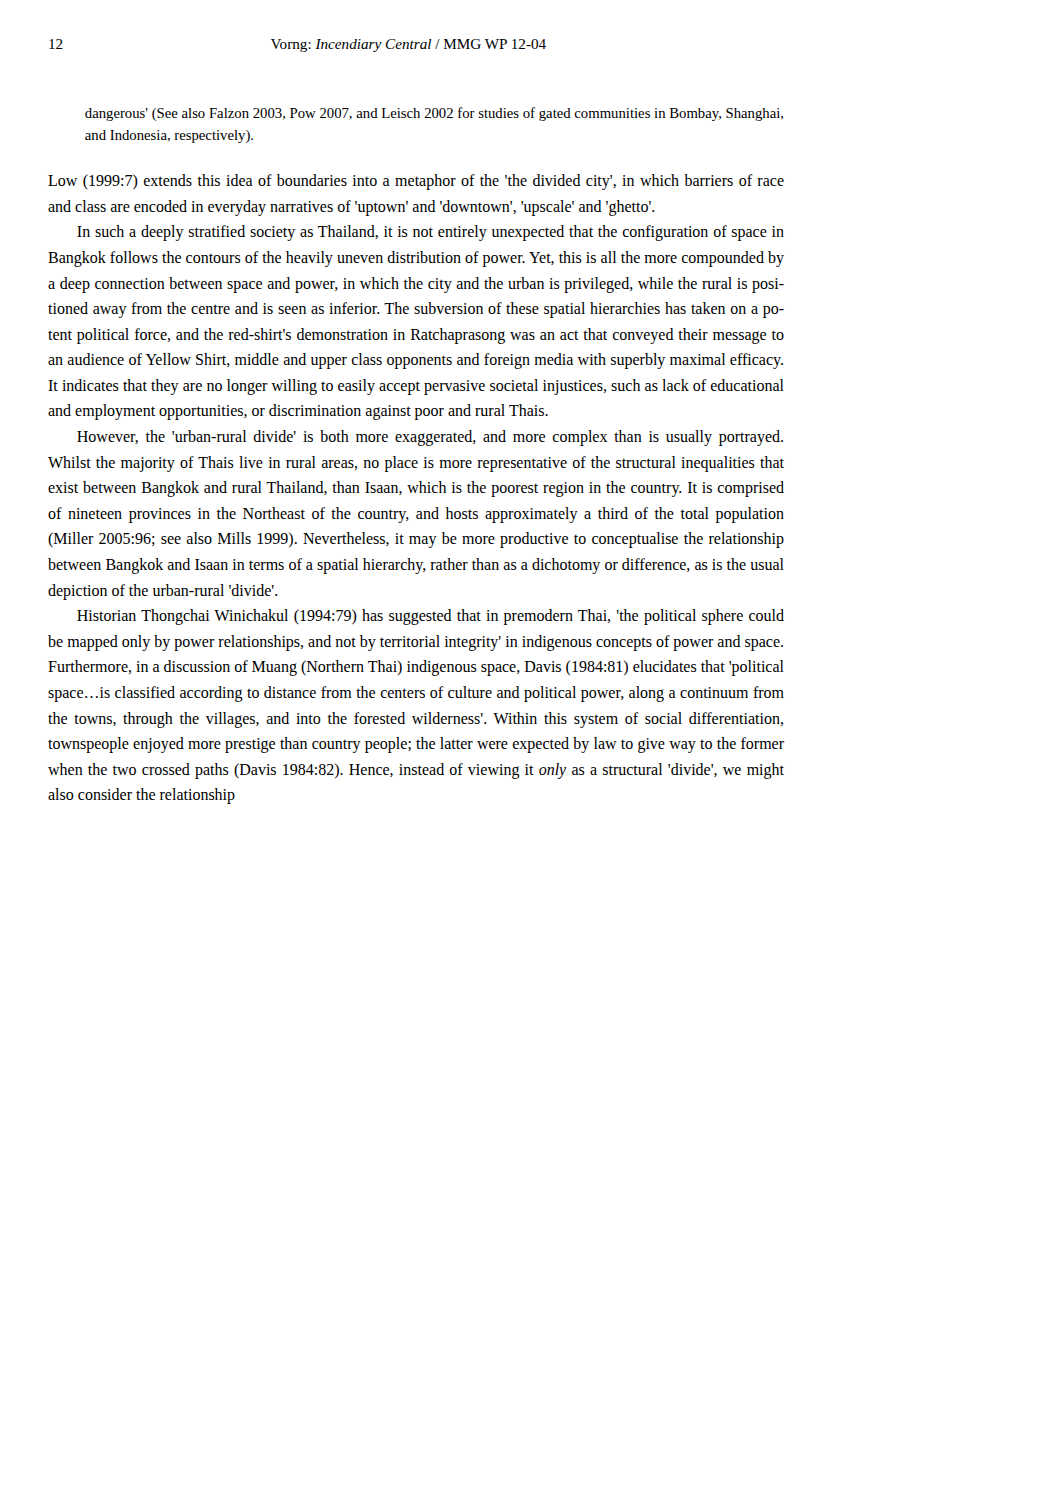12 Vorng: Incendiary Central / MMG WP 12-04
dangerous' (See also Falzon 2003, Pow 2007, and Leisch 2002 for studies of gated communities in Bombay, Shanghai, and Indonesia, respectively).
Low (1999:7) extends this idea of boundaries into a metaphor of the 'the divided city', in which barriers of race and class are encoded in everyday narratives of 'uptown' and 'downtown', 'upscale' and 'ghetto'.
In such a deeply stratified society as Thailand, it is not entirely unexpected that the configuration of space in Bangkok follows the contours of the heavily uneven distribution of power. Yet, this is all the more compounded by a deep connection between space and power, in which the city and the urban is privileged, while the rural is positioned away from the centre and is seen as inferior. The subversion of these spatial hierarchies has taken on a potent political force, and the red-shirt's demonstration in Ratchaprasong was an act that conveyed their message to an audience of Yellow Shirt, middle and upper class opponents and foreign media with superbly maximal efficacy. It indicates that they are no longer willing to easily accept pervasive societal injustices, such as lack of educational and employment opportunities, or discrimination against poor and rural Thais.
However, the 'urban-rural divide' is both more exaggerated, and more complex than is usually portrayed. Whilst the majority of Thais live in rural areas, no place is more representative of the structural inequalities that exist between Bangkok and rural Thailand, than Isaan, which is the poorest region in the country. It is comprised of nineteen provinces in the Northeast of the country, and hosts approximately a third of the total population (Miller 2005:96; see also Mills 1999). Nevertheless, it may be more productive to conceptualise the relationship between Bangkok and Isaan in terms of a spatial hierarchy, rather than as a dichotomy or difference, as is the usual depiction of the urban-rural 'divide'.
Historian Thongchai Winichakul (1994:79) has suggested that in premodern Thai, 'the political sphere could be mapped only by power relationships, and not by territorial integrity' in indigenous concepts of power and space. Furthermore, in a discussion of Muang (Northern Thai) indigenous space, Davis (1984:81) elucidates that 'political space…is classified according to distance from the centers of culture and political power, along a continuum from the towns, through the villages, and into the forested wilderness'. Within this system of social differentiation, townspeople enjoyed more prestige than country people; the latter were expected by law to give way to the former when the two crossed paths (Davis 1984:82). Hence, instead of viewing it only as a structural 'divide', we might also consider the relationship